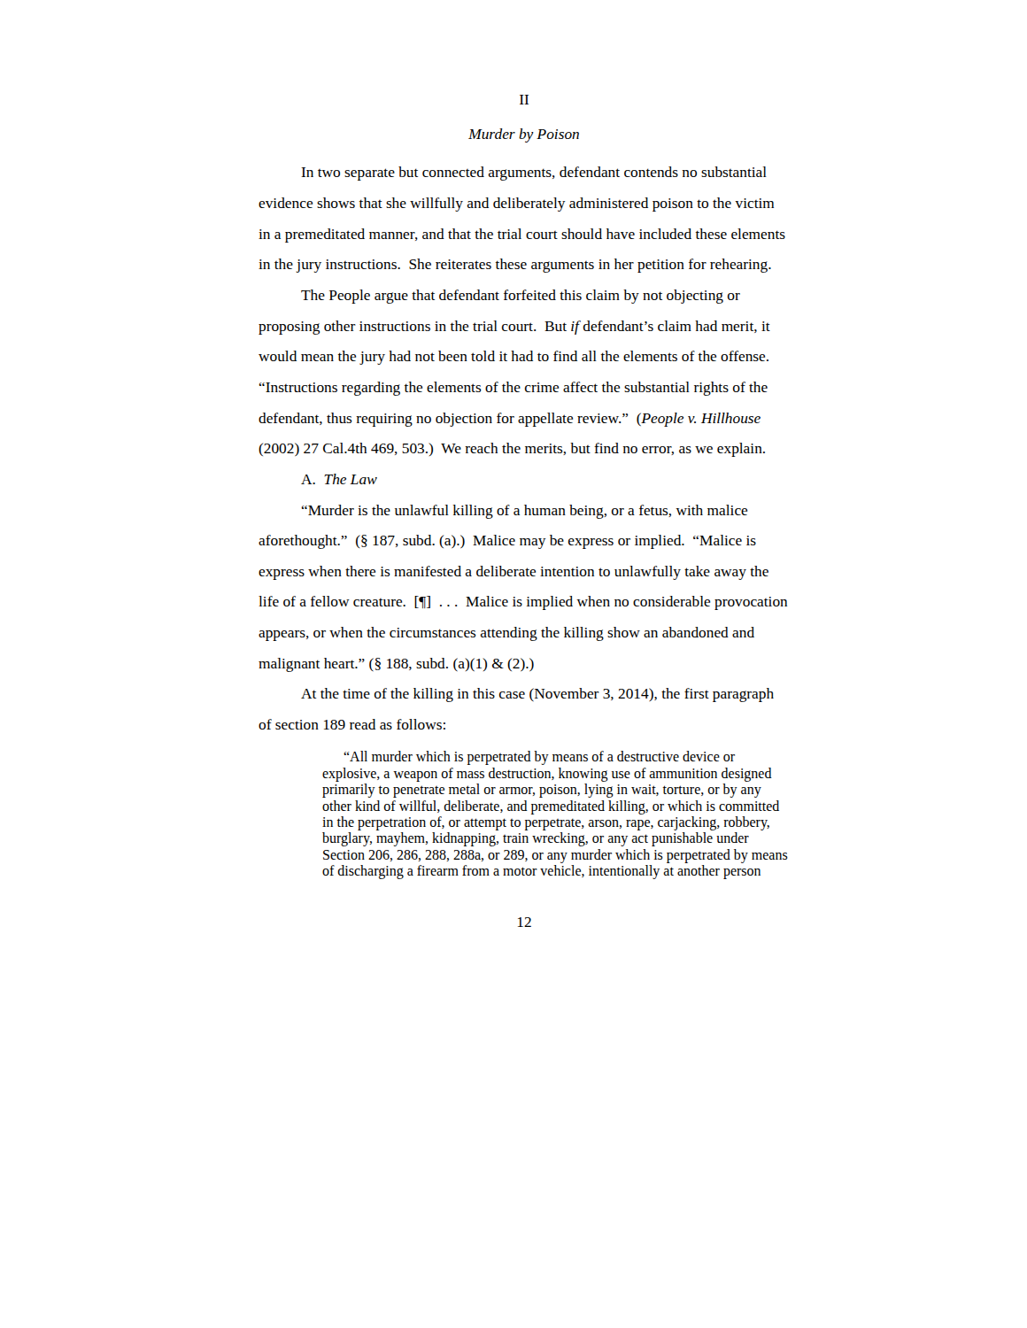II
Murder by Poison
In two separate but connected arguments, defendant contends no substantial evidence shows that she willfully and deliberately administered poison to the victim in a premeditated manner, and that the trial court should have included these elements in the jury instructions. She reiterates these arguments in her petition for rehearing.
The People argue that defendant forfeited this claim by not objecting or proposing other instructions in the trial court. But if defendant’s claim had merit, it would mean the jury had not been told it had to find all the elements of the offense. “Instructions regarding the elements of the crime affect the substantial rights of the defendant, thus requiring no objection for appellate review.” (People v. Hillhouse (2002) 27 Cal.4th 469, 503.) We reach the merits, but find no error, as we explain.
A. The Law
“Murder is the unlawful killing of a human being, or a fetus, with malice aforethought.” (§ 187, subd. (a).) Malice may be express or implied. “Malice is express when there is manifested a deliberate intention to unlawfully take away the life of a fellow creature. [¶] . . . Malice is implied when no considerable provocation appears, or when the circumstances attending the killing show an abandoned and malignant heart.” (§ 188, subd. (a)(1) & (2).)
At the time of the killing in this case (November 3, 2014), the first paragraph of section 189 read as follows:
“All murder which is perpetrated by means of a destructive device or explosive, a weapon of mass destruction, knowing use of ammunition designed primarily to penetrate metal or armor, poison, lying in wait, torture, or by any other kind of willful, deliberate, and premeditated killing, or which is committed in the perpetration of, or attempt to perpetrate, arson, rape, carjacking, robbery, burglary, mayhem, kidnapping, train wrecking, or any act punishable under Section 206, 286, 288, 288a, or 289, or any murder which is perpetrated by means of discharging a firearm from a motor vehicle, intentionally at another person
12